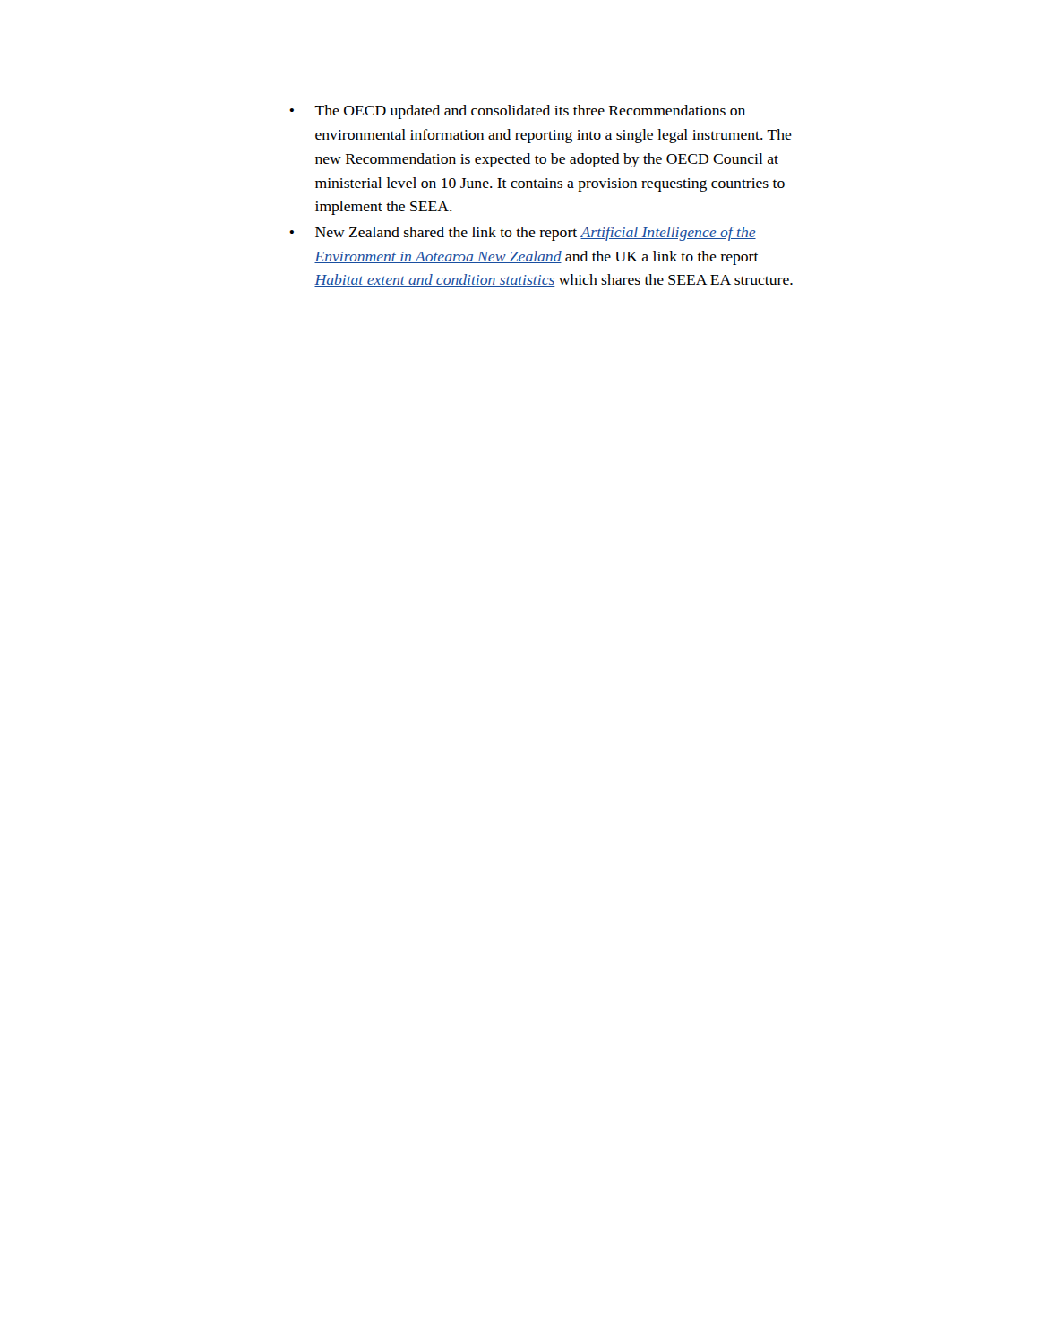The OECD updated and consolidated its three Recommendations on environmental information and reporting into a single legal instrument. The new Recommendation is expected to be adopted by the OECD Council at ministerial level on 10 June. It contains a provision requesting countries to implement the SEEA.
New Zealand shared the link to the report Artificial Intelligence of the Environment in Aotearoa New Zealand and the UK a link to the report Habitat extent and condition statistics which shares the SEEA EA structure.